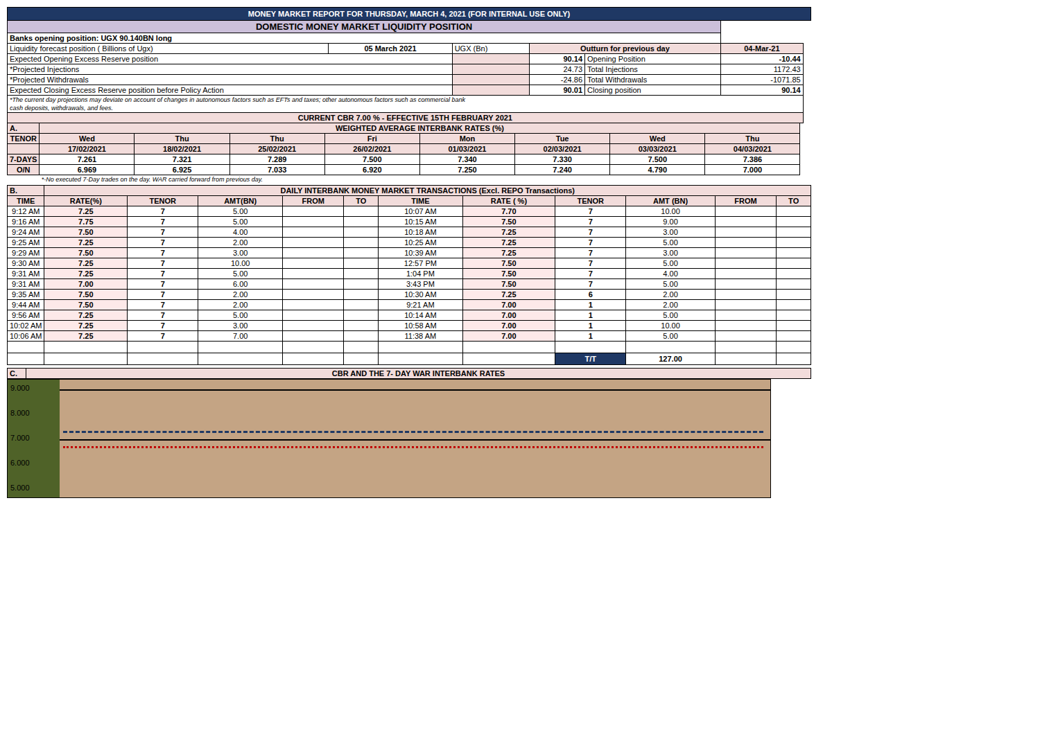| MONEY MARKET REPORT FOR THURSDAY, MARCH 4, 2021 (FOR INTERNAL USE ONLY) |
| DOMESTIC MONEY MARKET LIQUIDITY POSITION | |
| Banks opening position: UGX 90.140BN long | |
| Liquidity forecast position ( Billions of Ugx) | 05 March 2021 | UGX (Bn) | Outturn for previous day | 04-Mar-21 | |
| Expected Opening Excess Reserve position | | 90.14 | Opening Position | -10.44 | |
| *Projected Injections | | 24.73 | Total Injections | 1172.43 | |
| *Projected Withdrawals | | -24.86 | Total Withdrawals | -1071.85 | |
| Expected Closing Excess Reserve position before Policy Action | | 90.01 | Closing position | 90.14 | |
| *The current day projections may deviate on account of changes in autonomous factors such as EFTs and taxes; other autonomous factors such as commercial bank | |
| cash deposits, withdrawals, and fees. | |
| CURRENT CBR 7.00 % - EFFECTIVE 15TH FEBRUARY 2021 | |
| A. | WEIGHTED AVERAGE INTERBANK RATES (%) | |
| TENOR | Wed | Thu | Thu | Fri | Mon | Tue | Wed | Thu | |
| | 17/02/2021 | 18/02/2021 | 25/02/2021 | 26/02/2021 | 01/03/2021 | 02/03/2021 | 03/03/2021 | 04/03/2021 | |
| 7-DAYS | 7.261 | 7.321 | 7.289 | 7.500 | 7.340 | 7.330 | 7.500 | 7.386 | |
| O/N | 6.969 | 6.925 | 7.033 | 6.920 | 7.250 | 7.240 | 4.790 | 7.000 | |
| | *-No executed 7-Day trades on the day. WAR carried forward from previous day. | |
| B. | DAILY INTERBANK MONEY MARKET TRANSACTIONS (Excl. REPO Transactions) |
| TIME | RATE(%) | TENOR | AMT(BN) | FROM | TO | TIME | RATE ( %) | TENOR | AMT (BN) | FROM | TO |
| 9:12 AM | 7.25 | 7 | 5.00 | | | 10:07 AM | 7.70 | 7 | 10.00 | | |
| 9:16 AM | 7.75 | 7 | 5.00 | | | 10:15 AM | 7.50 | 7 | 9.00 | | |
| 9:24 AM | 7.50 | 7 | 4.00 | | | 10:18 AM | 7.25 | 7 | 3.00 | | |
| 9:25 AM | 7.25 | 7 | 2.00 | | | 10:25 AM | 7.25 | 7 | 5.00 | | |
| 9:29 AM | 7.50 | 7 | 3.00 | | | 10:39 AM | 7.25 | 7 | 3.00 | | |
| 9:30 AM | 7.25 | 7 | 10.00 | | | 12:57 PM | 7.50 | 7 | 5.00 | | |
| 9:31 AM | 7.25 | 7 | 5.00 | | | 1:04 PM | 7.50 | 7 | 4.00 | | |
| 9:31 AM | 7.00 | 7 | 6.00 | | | 3:43 PM | 7.50 | 7 | 5.00 | | |
| 9:35 AM | 7.50 | 7 | 2.00 | | | 10:30 AM | 7.25 | 6 | 2.00 | | |
| 9:44 AM | 7.50 | 7 | 2.00 | | | 9:21 AM | 7.00 | 1 | 2.00 | | |
| 9:56 AM | 7.25 | 7 | 5.00 | | | 10:14 AM | 7.00 | 1 | 5.00 | | |
| 10:02 AM | 7.25 | 7 | 3.00 | | | 10:58 AM | 7.00 | 1 | 10.00 | | |
| 10:06 AM | 7.25 | 7 | 7.00 | | | 11:38 AM | 7.00 | 1 | 5.00 | | |
| | | | | | | | | T/T | 127.00 | | |
| C. | CBR AND THE 7- DAY WAR INTERBANK RATES |
9.000
8.000
7.000
6.000
5.000